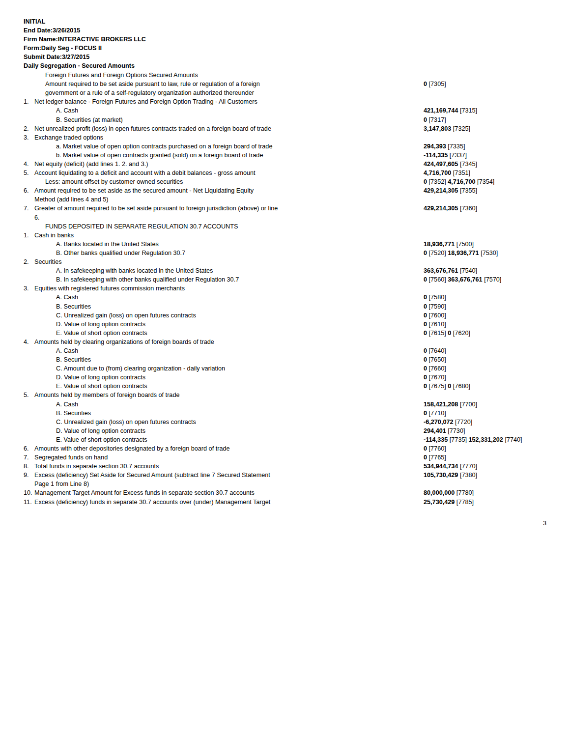INITIAL
End Date:3/26/2015
Firm Name:INTERACTIVE BROKERS LLC
Form:Daily Seg - FOCUS II
Submit Date:3/27/2015
Daily Segregation - Secured Amounts
| | Foreign Futures and Foreign Options Secured Amounts | |
| | Amount required to be set aside pursuant to law, rule or regulation of a foreign | 0 [7305] |
| | government or a rule of a self-regulatory organization authorized thereunder | |
| 1. | Net ledger balance - Foreign Futures and Foreign Option Trading - All Customers | |
| | A. Cash | 421,169,744 [7315] |
| | B. Securities (at market) | 0 [7317] |
| 2. | Net unrealized profit (loss) in open futures contracts traded on a foreign board of trade | 3,147,803 [7325] |
| 3. | Exchange traded options | |
| | a. Market value of open option contracts purchased on a foreign board of trade | 294,393 [7335] |
| | b. Market value of open contracts granted (sold) on a foreign board of trade | -114,335 [7337] |
| 4. | Net equity (deficit) (add lines 1. 2. and 3.) | 424,497,605 [7345] |
| 5. | Account liquidating to a deficit and account with a debit balances - gross amount | 4,716,700 [7351] |
| | Less: amount offset by customer owned securities | 0 [7352] 4,716,700 [7354] |
| 6. | Amount required to be set aside as the secured amount - Net Liquidating Equity | 429,214,305 [7355] |
| | Method (add lines 4 and 5) | |
| 7. | Greater of amount required to be set aside pursuant to foreign jurisdiction (above) or line | 429,214,305 [7360] |
| | 6. | |
| | FUNDS DEPOSITED IN SEPARATE REGULATION 30.7 ACCOUNTS | |
| 1. | Cash in banks | |
| | A. Banks located in the United States | 18,936,771 [7500] |
| | B. Other banks qualified under Regulation 30.7 | 0 [7520] 18,936,771 [7530] |
| 2. | Securities | |
| | A. In safekeeping with banks located in the United States | 363,676,761 [7540] |
| | B. In safekeeping with other banks qualified under Regulation 30.7 | 0 [7560] 363,676,761 [7570] |
| 3. | Equities with registered futures commission merchants | |
| | A. Cash | 0 [7580] |
| | B. Securities | 0 [7590] |
| | C. Unrealized gain (loss) on open futures contracts | 0 [7600] |
| | D. Value of long option contracts | 0 [7610] |
| | E. Value of short option contracts | 0 [7615] 0 [7620] |
| 4. | Amounts held by clearing organizations of foreign boards of trade | |
| | A. Cash | 0 [7640] |
| | B. Securities | 0 [7650] |
| | C. Amount due to (from) clearing organization - daily variation | 0 [7660] |
| | D. Value of long option contracts | 0 [7670] |
| | E. Value of short option contracts | 0 [7675] 0 [7680] |
| 5. | Amounts held by members of foreign boards of trade | |
| | A. Cash | 158,421,208 [7700] |
| | B. Securities | 0 [7710] |
| | C. Unrealized gain (loss) on open futures contracts | -6,270,072 [7720] |
| | D. Value of long option contracts | 294,401 [7730] |
| | E. Value of short option contracts | -114,335 [7735] 152,331,202 [7740] |
| 6. | Amounts with other depositories designated by a foreign board of trade | 0 [7760] |
| 7. | Segregated funds on hand | 0 [7765] |
| 8. | Total funds in separate section 30.7 accounts | 534,944,734 [7770] |
| 9. | Excess (deficiency) Set Aside for Secured Amount (subtract line 7 Secured Statement | 105,730,429 [7380] |
| | Page 1 from Line 8) | |
| 10. | Management Target Amount for Excess funds in separate section 30.7 accounts | 80,000,000 [7780] |
| 11. | Excess (deficiency) funds in separate 30.7 accounts over (under) Management Target | 25,730,429 [7785] |
3